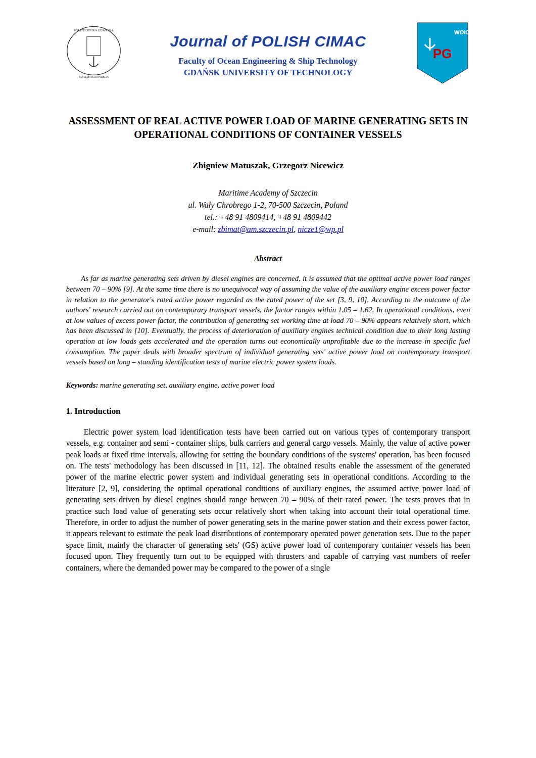Journal of POLISH CIMAC
Faculty of Ocean Engineering & Ship Technology
GDAŃSK UNIVERSITY OF TECHNOLOGY
Assessment of Real Active Power Load of Marine Generating Sets in Operational Conditions of Container Vessels
Zbigniew Matuszak, Grzegorz Nicewicz
Maritime Academy of Szczecin
ul. Wały Chrobrego 1-2, 70-500 Szczecin, Poland
tel.: +48 91 4809414, +48 91 4809442
e-mail: zbimat@am.szczecin.pl, nicze1@wp.pl
Abstract
As far as marine generating sets driven by diesel engines are concerned, it is assumed that the optimal active power load ranges between 70 – 90% [9]. At the same time there is no unequivocal way of assuming the value of the auxiliary engine excess power factor in relation to the generator's rated active power regarded as the rated power of the set [3, 9, 10]. According to the outcome of the authors' research carried out on contemporary transport vessels, the factor ranges within 1,05 – 1,62. In operational conditions, even at low values of excess power factor, the contribution of generating set working time at load 70 – 90% appears relatively short, which has been discussed in [10]. Eventually, the process of deterioration of auxiliary engines technical condition due to their long lasting operation at low loads gets accelerated and the operation turns out economically unprofitable due to the increase in specific fuel consumption. The paper deals with broader spectrum of individual generating sets' active power load on contemporary transport vessels based on long – standing identification tests of marine electric power system loads.
Keywords: marine generating set, auxiliary engine, active power load
1. Introduction
Electric power system load identification tests have been carried out on various types of contemporary transport vessels, e.g. container and semi - container ships, bulk carriers and general cargo vessels. Mainly, the value of active power peak loads at fixed time intervals, allowing for setting the boundary conditions of the systems' operation, has been focused on. The tests' methodology has been discussed in [11, 12]. The obtained results enable the assessment of the generated power of the marine electric power system and individual generating sets in operational conditions. According to the literature [2, 9], considering the optimal operational conditions of auxiliary engines, the assumed active power load of generating sets driven by diesel engines should range between 70 – 90% of their rated power. The tests proves that in practice such load value of generating sets occur relatively short when taking into account their total operational time. Therefore, in order to adjust the number of power generating sets in the marine power station and their excess power factor, it appears relevant to estimate the peak load distributions of contemporary operated power generation sets. Due to the paper space limit, mainly the character of generating sets' (GS) active power load of contemporary container vessels has been focused upon. They frequently turn out to be equipped with thrusters and capable of carrying vast numbers of reefer containers, where the demanded power may be compared to the power of a single